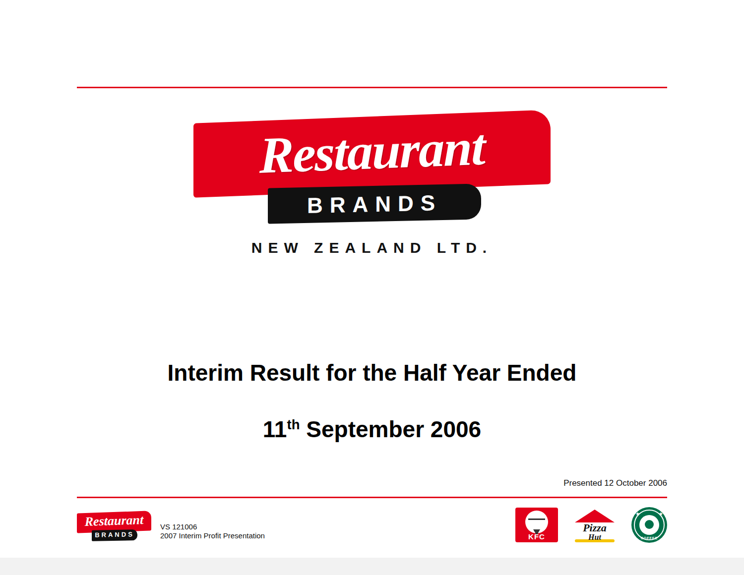Restaurant
BRANDS
NEW ZEALAND LTD.
Interim Result for the Half Year Ended 11th September 2006
Presented 12 October 2006
Restaurant
BRANDS
VS 121006
2007 Interim Profit Presentation
KFC
PizzaHut
★ ★
COFFEE